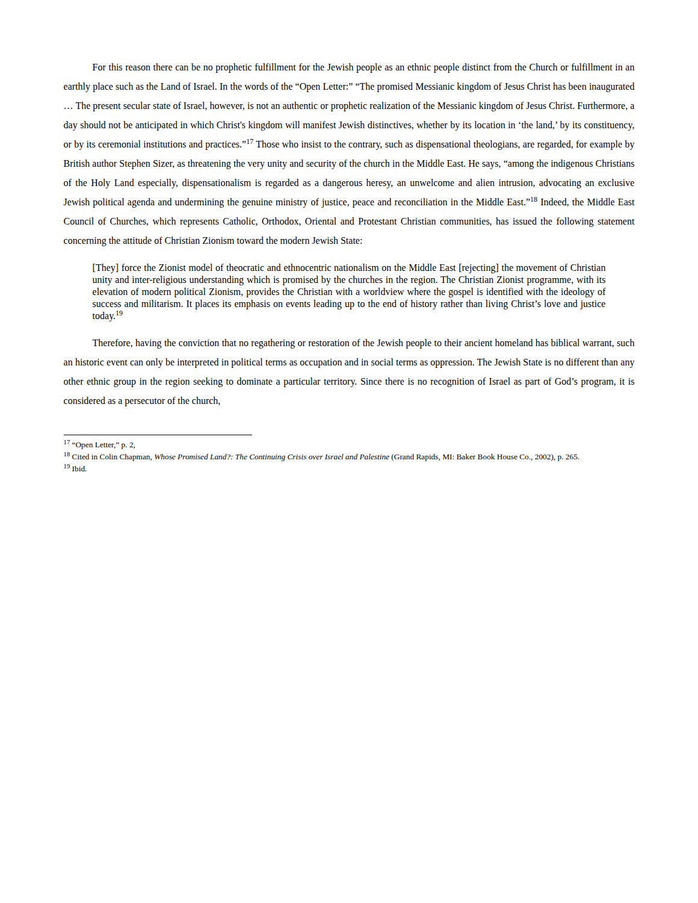For this reason there can be no prophetic fulfillment for the Jewish people as an ethnic people distinct from the Church or fulfillment in an earthly place such as the Land of Israel. In the words of the “Open Letter:” “The promised Messianic kingdom of Jesus Christ has been inaugurated … The present secular state of Israel, however, is not an authentic or prophetic realization of the Messianic kingdom of Jesus Christ. Furthermore, a day should not be anticipated in which Christ's kingdom will manifest Jewish distinctives, whether by its location in ‘the land,’ by its constituency, or by its ceremonial institutions and practices.”17 Those who insist to the contrary, such as dispensational theologians, are regarded, for example by British author Stephen Sizer, as threatening the very unity and security of the church in the Middle East. He says, “among the indigenous Christians of the Holy Land especially, dispensationalism is regarded as a dangerous heresy, an unwelcome and alien intrusion, advocating an exclusive Jewish political agenda and undermining the genuine ministry of justice, peace and reconciliation in the Middle East.”18 Indeed, the Middle East Council of Churches, which represents Catholic, Orthodox, Oriental and Protestant Christian communities, has issued the following statement concerning the attitude of Christian Zionism toward the modern Jewish State:
[They] force the Zionist model of theocratic and ethnocentric nationalism on the Middle East [rejecting] the movement of Christian unity and inter-religious understanding which is promised by the churches in the region. The Christian Zionist programme, with its elevation of modern political Zionism, provides the Christian with a worldview where the gospel is identified with the ideology of success and militarism. It places its emphasis on events leading up to the end of history rather than living Christ’s love and justice today.19
Therefore, having the conviction that no regathering or restoration of the Jewish people to their ancient homeland has biblical warrant, such an historic event can only be interpreted in political terms as occupation and in social terms as oppression. The Jewish State is no different than any other ethnic group in the region seeking to dominate a particular territory. Since there is no recognition of Israel as part of God’s program, it is considered as a persecutor of the church,
17 “Open Letter,” p. 2,
18 Cited in Colin Chapman, Whose Promised Land?: The Continuing Crisis over Israel and Palestine (Grand Rapids, MI: Baker Book House Co., 2002), p. 265.
19 Ibid.